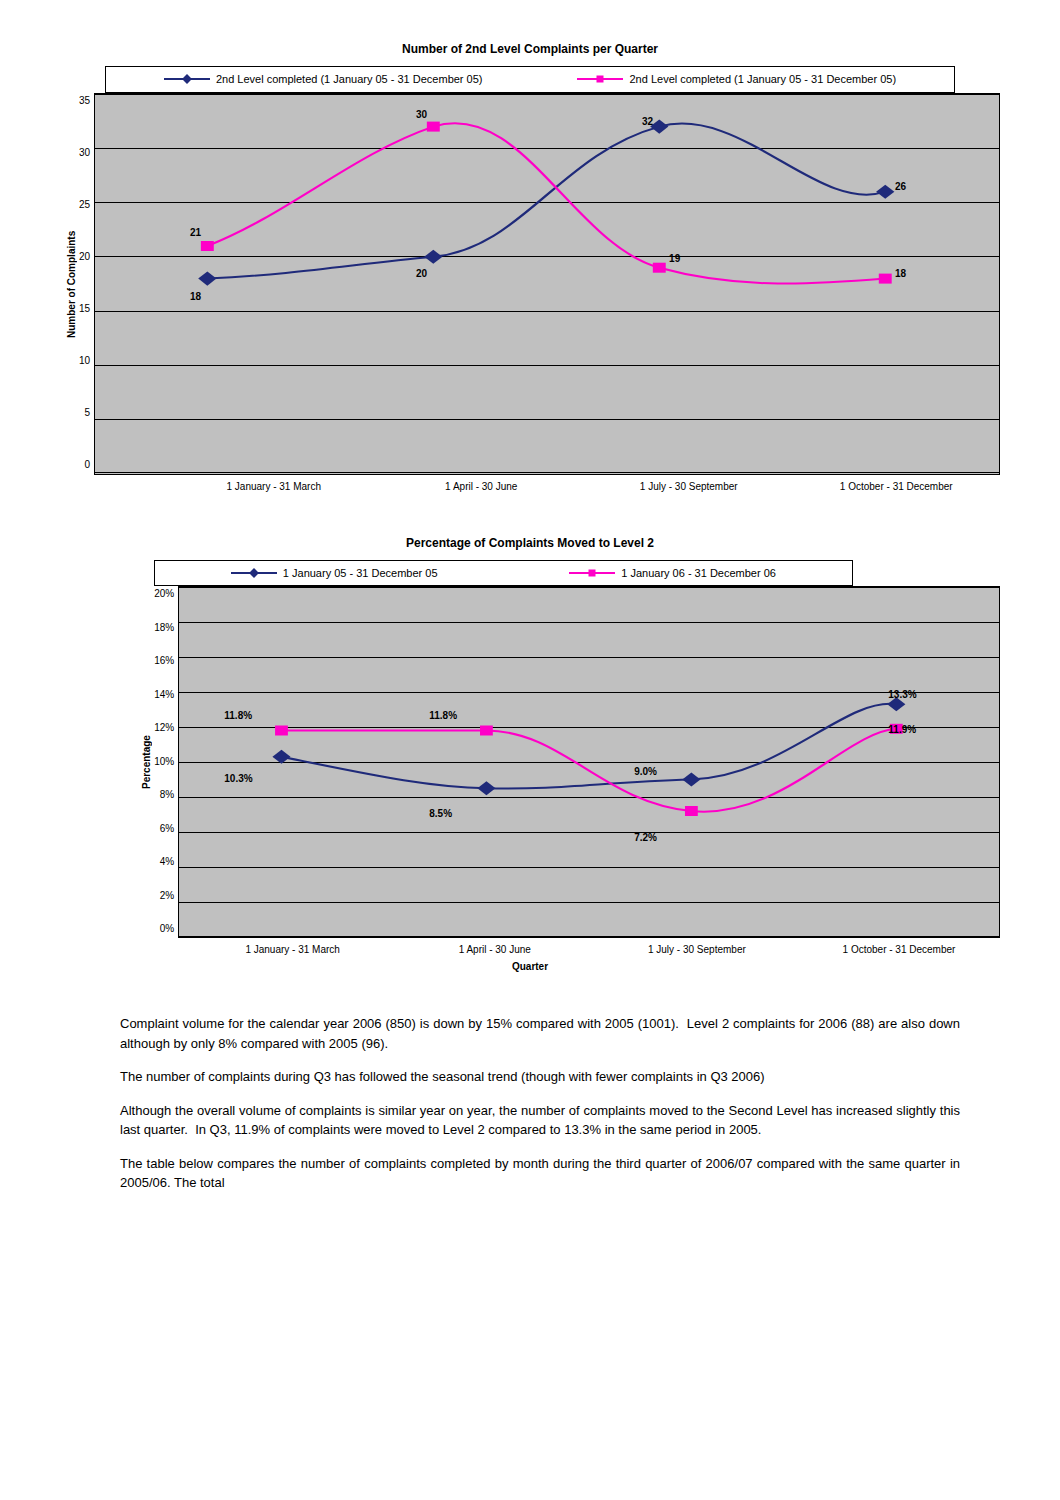Number of 2nd Level Complaints per Quarter
2nd Level completed (1 January 05 - 31 December 05)
2nd Level completed (1 January 05 - 31 December 05)
Number of Complaints
35302520151050
18
20
32
26
21
30
19
18
1 January - 31 March 1 April - 30 June 1 July - 30 September 1 October - 31 December
Percentage of Complaints Moved to Level 2
1 January 05 - 31 December 05
1 January 06 - 31 December 06
Percentage
20% 18% 16% 14% 12% 10% 8% 6% 4% 2% 0%
10.3%
8.5%
9.0%
13.3%
11.8%
11.8%
7.2%
11.9%
1 January - 31 March 1 April - 30 June 1 July - 30 September 1 October - 31 December
Quarter
Complaint volume for the calendar year 2006 (850) is down by 15% compared with 2005 (1001). Level 2 complaints for 2006 (88) are also down although by only 8% compared with 2005 (96).
The number of complaints during Q3 has followed the seasonal trend (though with fewer complaints in Q3 2006)
Although the overall volume of complaints is similar year on year, the number of complaints moved to the Second Level has increased slightly this last quarter. In Q3, 11.9% of complaints were moved to Level 2 compared to 13.3% in the same period in 2005.
The table below compares the number of complaints completed by month during the third quarter of 2006/07 compared with the same quarter in 2005/06. The total